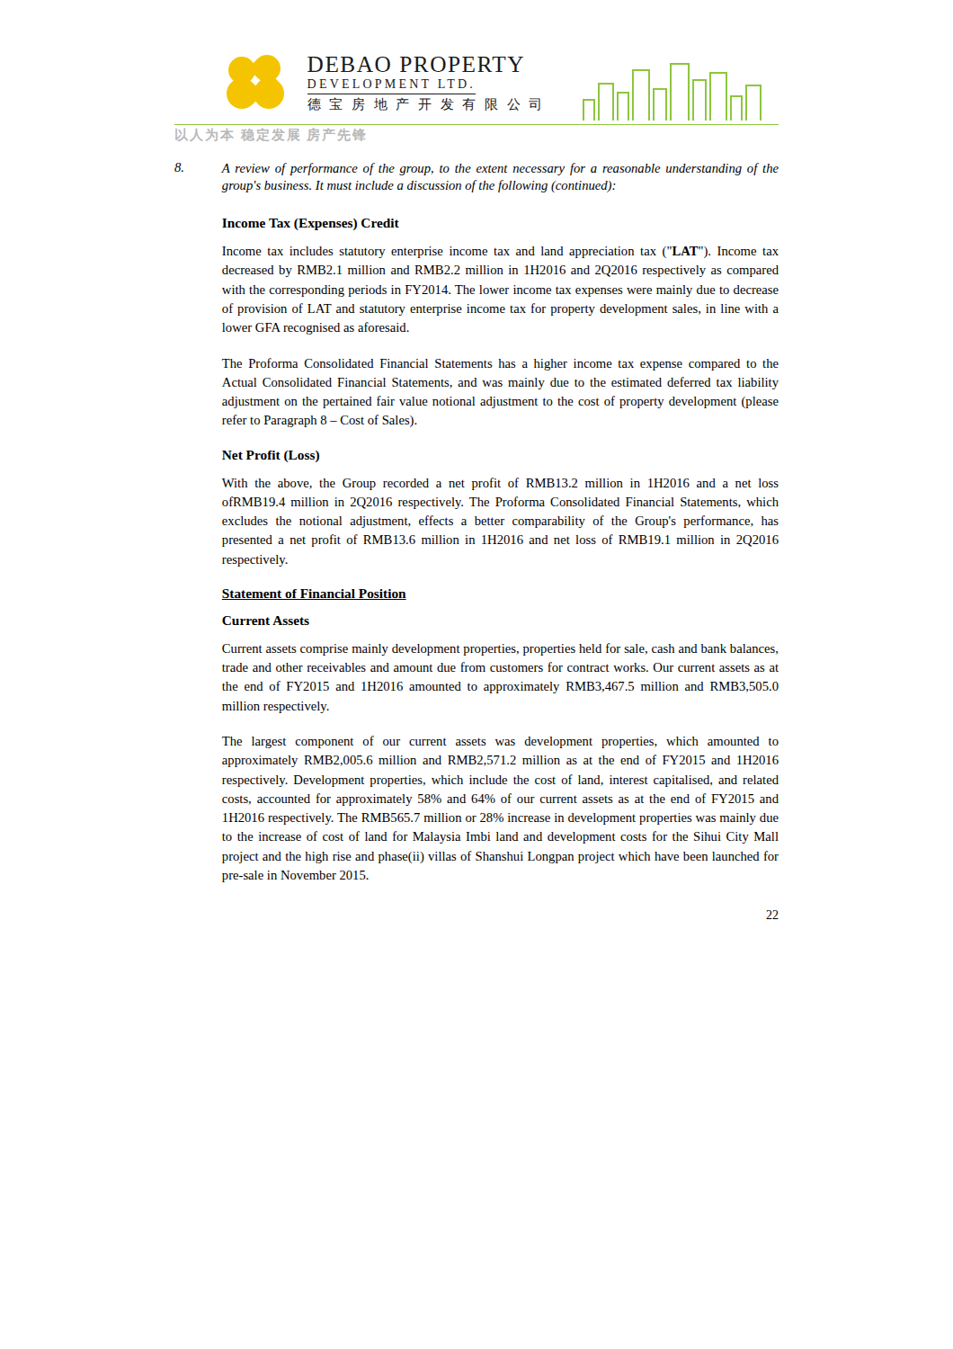DEBAO PROPERTY
DEVELOPMENT LTD.
德 宝 房 地 产 开 发 有 限 公 司
以人为本 稳定发展 房产先锋
8.
A review of performance of the group, to the extent necessary for a reasonable understanding of the group's business. It must include a discussion of the following (continued):
Income Tax (Expenses) Credit
Income tax includes statutory enterprise income tax and land appreciation tax ("LAT"). Income tax decreased by RMB2.1 million and RMB2.2 million in 1H2016 and 2Q2016 respectively as compared with the corresponding periods in FY2014. The lower income tax expenses were mainly due to decrease of provision of LAT and statutory enterprise income tax for property development sales, in line with a lower GFA recognised as aforesaid.
The Proforma Consolidated Financial Statements has a higher income tax expense compared to the Actual Consolidated Financial Statements, and was mainly due to the estimated deferred tax liability adjustment on the pertained fair value notional adjustment to the cost of property development (please refer to Paragraph 8 – Cost of Sales).
Net Profit (Loss)
With the above, the Group recorded a net profit of RMB13.2 million in 1H2016 and a net loss ofRMB19.4 million in 2Q2016 respectively. The Proforma Consolidated Financial Statements, which excludes the notional adjustment, effects a better comparability of the Group's performance, has presented a net profit of RMB13.6 million in 1H2016 and net loss of RMB19.1 million in 2Q2016 respectively.
Statement of Financial Position
Current Assets
Current assets comprise mainly development properties, properties held for sale, cash and bank balances, trade and other receivables and amount due from customers for contract works. Our current assets as at the end of FY2015 and 1H2016 amounted to approximately RMB3,467.5 million and RMB3,505.0 million respectively.
The largest component of our current assets was development properties, which amounted to approximately RMB2,005.6 million and RMB2,571.2 million as at the end of FY2015 and 1H2016 respectively. Development properties, which include the cost of land, interest capitalised, and related costs, accounted for approximately 58% and 64% of our current assets as at the end of FY2015 and 1H2016 respectively. The RMB565.7 million or 28% increase in development properties was mainly due to the increase of cost of land for Malaysia Imbi land and development costs for the Sihui City Mall project and the high rise and phase(ii) villas of Shanshui Longpan project which have been launched for pre-sale in November 2015.
22